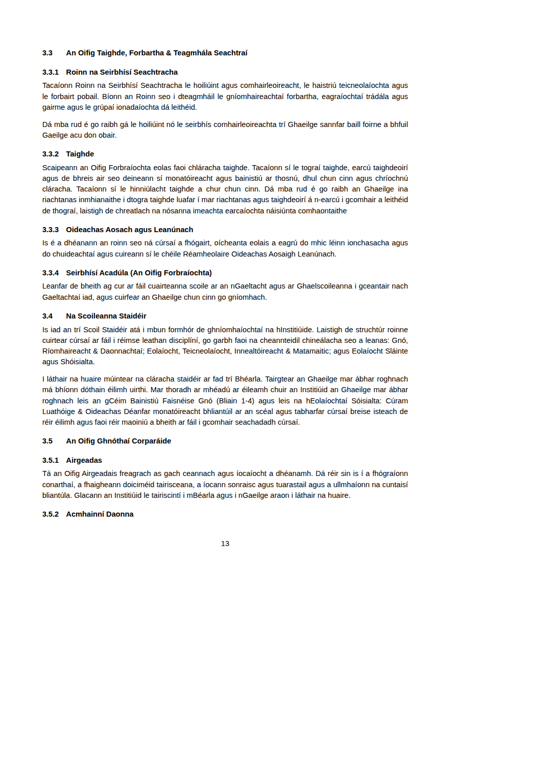3.3 An Oifig Taighde, Forbartha & Teagmhála Seachtraí
3.3.1 Roinn na Seirbhísí Seachtracha
Tacaíonn Roinn na Seirbhísí Seachtracha le hoiliúint agus comhairleoireacht, le haistriú teicneolaíochta agus le forbairt pobail. Bíonn an Roinn seo i dteagmháil le gníomhaireachtaí forbartha, eagraíochtaí trádála agus gairme agus le grúpaí ionadaíochta dá leithéid.
Dá mba rud é go raibh gá le hoiliúint nó le seirbhís comhairleoireachta trí Ghaeilge sannfar baill foirne a bhfuil Gaeilge acu don obair.
3.3.2 Taighde
Scaipeann an Oifig Forbraíochta eolas faoi chláracha taighde. Tacaíonn sí le tograí taighde, earcú taighdeoirí agus de bhreis air seo deineann sí monatóireacht agus bainistiú ar thosnú, dhul chun cinn agus chríochnú cláracha. Tacaíonn sí le hinniúlacht taighde a chur chun cinn. Dá mba rud é go raibh an Ghaeilge ina riachtanas inmhianaithe i dtogra taighde luafar í mar riachtanas agus taighdeoirí á n-earcú i gcomhair a leithéid de thograí, laistigh de chreatlach na nósanna imeachta earcaíochta náisiúnta comhaontaithe
3.3.3 Oideachas Aosach agus Leanúnach
Is é a dhéanann an roinn seo ná cúrsaí a fhógairt, oícheanta eolais a eagrú do mhic léinn ionchasacha agus do chuideachtaí agus cuireann sí le chéile Réamheolaire Oideachas Aosaigh Leanúnach.
3.3.4 Seirbhísí Acadúla (An Oifig Forbraíochta)
Leanfar de bheith ag cur ar fáil cuairteanna scoile ar an nGaeltacht agus ar Ghaelscoileanna i gceantair nach Gaeltachtaí iad, agus cuirfear an Ghaeilge chun cinn go gníomhach.
3.4 Na Scoileanna Staidéir
Is iad an trí Scoil Staidéir atá i mbun formhór de ghníomhaíochtaí na hInstitiúide. Laistigh de struchtúr roinne cuirtear cúrsaí ar fáil i réimse leathan disciplíní, go garbh faoi na cheannteidil chineálacha seo a leanas: Gnó, Ríomhaireacht & Daonnachtaí; Eolaíocht, Teicneolaíocht, Innealtóireacht & Matamaitic; agus Eolaíocht Sláinte agus Shóisialta.
I láthair na huaire múintear na cláracha staidéir ar fad trí Bhéarla. Tairgtear an Ghaeilge mar ábhar roghnach má bhíonn dóthain éilimh uirthi. Mar thoradh ar mhéadú ar éileamh chuir an Institiúid an Ghaeilge mar ábhar roghnach leis an gCéim Bainistiú Faisnéise Gnó (Bliain 1-4) agus leis na hEolaíochtaí Sóisialta: Cúram Luathóige & Oideachas Déanfar monatóireacht bhliantúil ar an scéal agus tabharfar cúrsaí breise isteach de réir éilimh agus faoi réir maoiniú a bheith ar fáil i gcomhair seachadadh cúrsaí.
3.5 An Oifig Ghnóthaí Corparáide
3.5.1 Airgeadas
Tá an Oifig Airgeadais freagrach as gach ceannach agus íocaíocht a dhéanamh. Dá réir sin is í a fhógraíonn conarthaí, a fhaigheann doiciméid tairisceana, a íocann sonraisc agus tuarastail agus a ullmhaíonn na cuntaisí bliantúla. Glacann an Institiúid le tairiscintí i mBéarla agus i nGaeilge araon i láthair na huaire.
3.5.2 Acmhainní Daonna
13